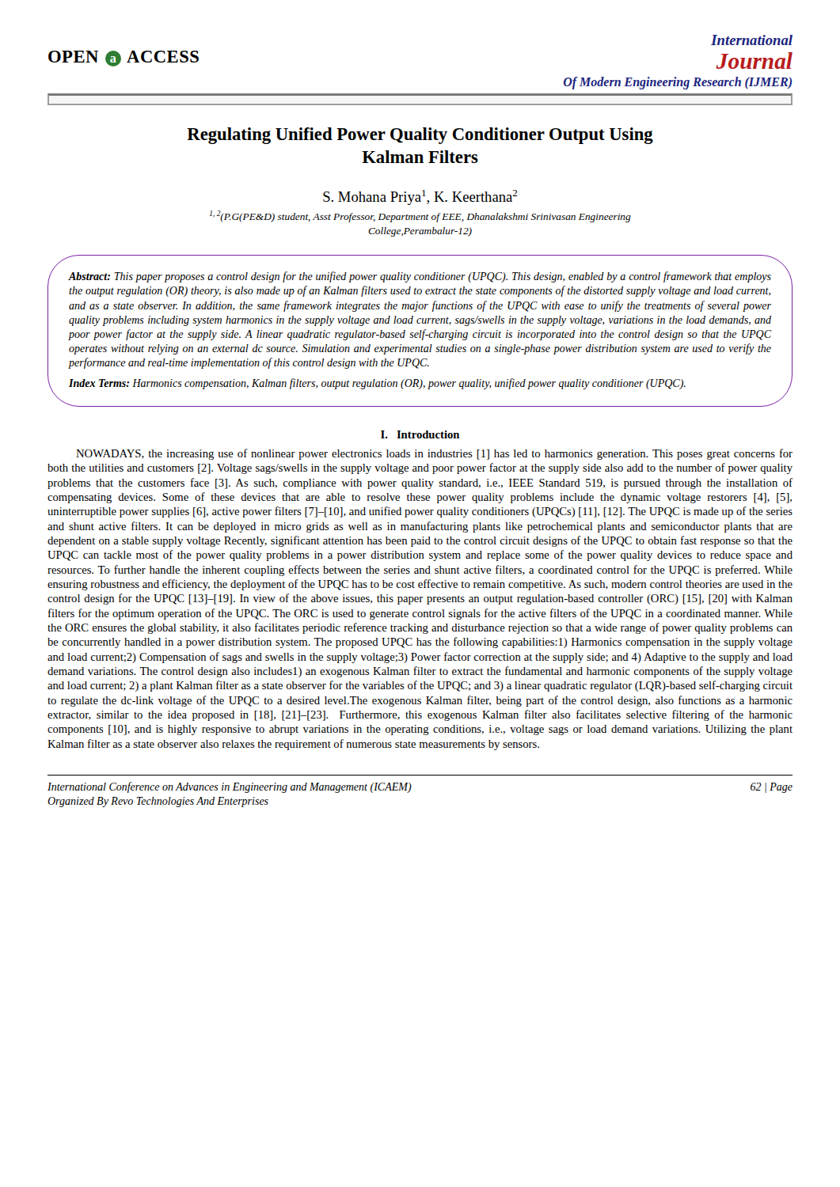OPEN a ACCESS
International
Journal
Of Modern Engineering Research (IJMER)
Regulating Unified Power Quality Conditioner Output Using
Kalman Filters
S. Mohana Priya1, K. Keerthana2
1, 2(P.G(PE&D) student, Asst Professor, Department of EEE, Dhanalakshmi Srinivasan Engineering
College,Perambalur-12)
Abstract: This paper proposes a control design for the unified power quality conditioner (UPQC). This design, enabled by a control framework that employs the output regulation (OR) theory, is also made up of an Kalman filters used to extract the state components of the distorted supply voltage and load current, and as a state observer. In addition, the same framework integrates the major functions of the UPQC with ease to unify the treatments of several power quality problems including system harmonics in the supply voltage and load current, sags/swells in the supply voltage, variations in the load demands, and poor power factor at the supply side. A linear quadratic regulator-based self-charging circuit is incorporated into the control design so that the UPQC operates without relying on an external dc source. Simulation and experimental studies on a single-phase power distribution system are used to verify the performance and real-time implementation of this control design with the UPQC.
Index Terms: Harmonics compensation, Kalman filters, output regulation (OR), power quality, unified power quality conditioner (UPQC).
I. Introduction
NOWADAYS, the increasing use of nonlinear power electronics loads in industries [1] has led to harmonics generation. This poses great concerns for both the utilities and customers [2]. Voltage sags/swells in the supply voltage and poor power factor at the supply side also add to the number of power quality problems that the customers face [3]. As such, compliance with power quality standard, i.e., IEEE Standard 519, is pursued through the installation of compensating devices. Some of these devices that are able to resolve these power quality problems include the dynamic voltage restorers [4], [5], uninterruptible power supplies [6], active power filters [7]–[10], and unified power quality conditioners (UPQCs) [11], [12]. The UPQC is made up of the series and shunt active filters. It can be deployed in micro grids as well as in manufacturing plants like petrochemical plants and semiconductor plants that are dependent on a stable supply voltage Recently, significant attention has been paid to the control circuit designs of the UPQC to obtain fast response so that the UPQC can tackle most of the power quality problems in a power distribution system and replace some of the power quality devices to reduce space and resources. To further handle the inherent coupling effects between the series and shunt active filters, a coordinated control for the UPQC is preferred. While ensuring robustness and efficiency, the deployment of the UPQC has to be cost effective to remain competitive. As such, modern control theories are used in the control design for the UPQC [13]–[19]. In view of the above issues, this paper presents an output regulation-based controller (ORC) [15], [20] with Kalman filters for the optimum operation of the UPQC. The ORC is used to generate control signals for the active filters of the UPQC in a coordinated manner. While the ORC ensures the global stability, it also facilitates periodic reference tracking and disturbance rejection so that a wide range of power quality problems can be concurrently handled in a power distribution system. The proposed UPQC has the following capabilities:1) Harmonics compensation in the supply voltage and load current;2) Compensation of sags and swells in the supply voltage;3) Power factor correction at the supply side; and 4) Adaptive to the supply and load demand variations. The control design also includes1) an exogenous Kalman filter to extract the fundamental and harmonic components of the supply voltage and load current; 2) a plant Kalman filter as a state observer for the variables of the UPQC; and 3) a linear quadratic regulator (LQR)-based self-charging circuit to regulate the dc-link voltage of the UPQC to a desired level.The exogenous Kalman filter, being part of the control design, also functions as a harmonic extractor, similar to the idea proposed in [18], [21]–[23]. Furthermore, this exogenous Kalman filter also facilitates selective filtering of the harmonic components [10], and is highly responsive to abrupt variations in the operating conditions, i.e., voltage sags or load demand variations. Utilizing the plant Kalman filter as a state observer also relaxes the requirement of numerous state measurements by sensors.
International Conference on Advances in Engineering and Management (ICAEM)
Organized By Revo Technologies And Enterprises
62 | Page